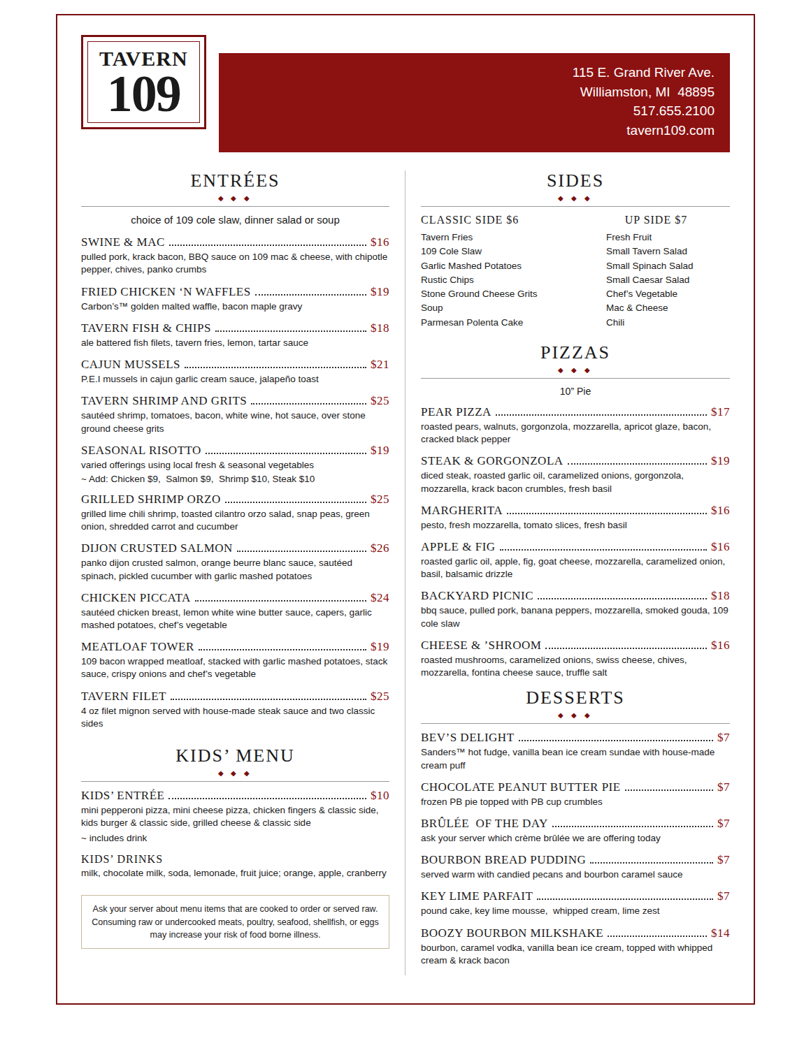TAVERN 109
115 E. Grand River Ave.
Williamston, MI 48895
517.655.2100
tavern109.com
ENTRÉES
◆ ◆ ◆
choice of 109 cole slaw, dinner salad or soup
SWINE & MAC $16
pulled pork, krack bacon, BBQ sauce on 109 mac & cheese, with chipotle pepper, chives, panko crumbs
FRIED CHICKEN ‘N WAFFLES $19
Carbon’s™ golden malted waffle, bacon maple gravy
TAVERN FISH & CHIPS $18
ale battered fish filets, tavern fries, lemon, tartar sauce
CAJUN MUSSELS $21
P.E.I mussels in cajun garlic cream sauce, jalapeño toast
TAVERN SHRIMP AND GRITS $25
sautéed shrimp, tomatoes, bacon, white wine, hot sauce, over stone ground cheese grits
SEASONAL RISOTTO $19
varied offerings using local fresh & seasonal vegetables
~ Add: Chicken $9, Salmon $9, Shrimp $10, Steak $10
GRILLED SHRIMP ORZO $25
grilled lime chili shrimp, toasted cilantro orzo salad, snap peas, green onion, shredded carrot and cucumber
DIJON CRUSTED SALMON $26
panko dijon crusted salmon, orange beurre blanc sauce, sautéed spinach, pickled cucumber with garlic mashed potatoes
CHICKEN PICCATA $24
sautéed chicken breast, lemon white wine butter sauce, capers, garlic mashed potatoes, chef’s vegetable
MEATLOAF TOWER $19
109 bacon wrapped meatloaf, stacked with garlic mashed potatoes, stack sauce, crispy onions and chef’s vegetable
TAVERN FILET $25
4 oz filet mignon served with house-made steak sauce and two classic sides
KIDS’ MENU
◆ ◆ ◆
KIDS’ ENTRÉE $10
mini pepperoni pizza, mini cheese pizza, chicken fingers & classic side, kids burger & classic side, grilled cheese & classic side
~ includes drink
KIDS’ DRINKS
milk, chocolate milk, soda, lemonade, fruit juice; orange, apple, cranberry
Ask your server about menu items that are cooked to order or served raw. Consuming raw or undercooked meats, poultry, seafood, shellfish, or eggs may increase your risk of food borne illness.
SIDES
◆ ◆ ◆
CLASSIC SIDE $6
Tavern Fries
109 Cole Slaw
Garlic Mashed Potatoes
Rustic Chips
Stone Ground Cheese Grits
Soup
Parmesan Polenta Cake
UP SIDE $7
Fresh Fruit
Small Tavern Salad
Small Spinach Salad
Small Caesar Salad
Chef’s Vegetable
Mac & Cheese
Chili
PIZZAS
◆ ◆ ◆
10” Pie
PEAR PIZZA $17
roasted pears, walnuts, gorgonzola, mozzarella, apricot glaze, bacon, cracked black pepper
STEAK & GORGONZOLA $19
diced steak, roasted garlic oil, caramelized onions, gorgonzola, mozzarella, krack bacon crumbles, fresh basil
MARGHERITA $16
pesto, fresh mozzarella, tomato slices, fresh basil
APPLE & FIG $16
roasted garlic oil, apple, fig, goat cheese, mozzarella, caramelized onion, basil, balsamic drizzle
BACKYARD PICNIC $18
bbq sauce, pulled pork, banana peppers, mozzarella, smoked gouda, 109 cole slaw
CHEESE & ’SHROOM $16
roasted mushrooms, caramelized onions, swiss cheese, chives, mozzarella, fontina cheese sauce, truffle salt
DESSERTS
◆ ◆ ◆
BEV’S DELIGHT $7
Sanders™ hot fudge, vanilla bean ice cream sundae with house-made cream puff
CHOCOLATE PEANUT BUTTER PIE $7
frozen PB pie topped with PB cup crumbles
BRÛLÉE OF THE DAY $7
ask your server which crème brûlée we are offering today
BOURBON BREAD PUDDING $7
served warm with candied pecans and bourbon caramel sauce
KEY LIME PARFAIT $7
pound cake, key lime mousse, whipped cream, lime zest
BOOZY BOURBON MILKSHAKE $14
bourbon, caramel vodka, vanilla bean ice cream, topped with whipped cream & krack bacon